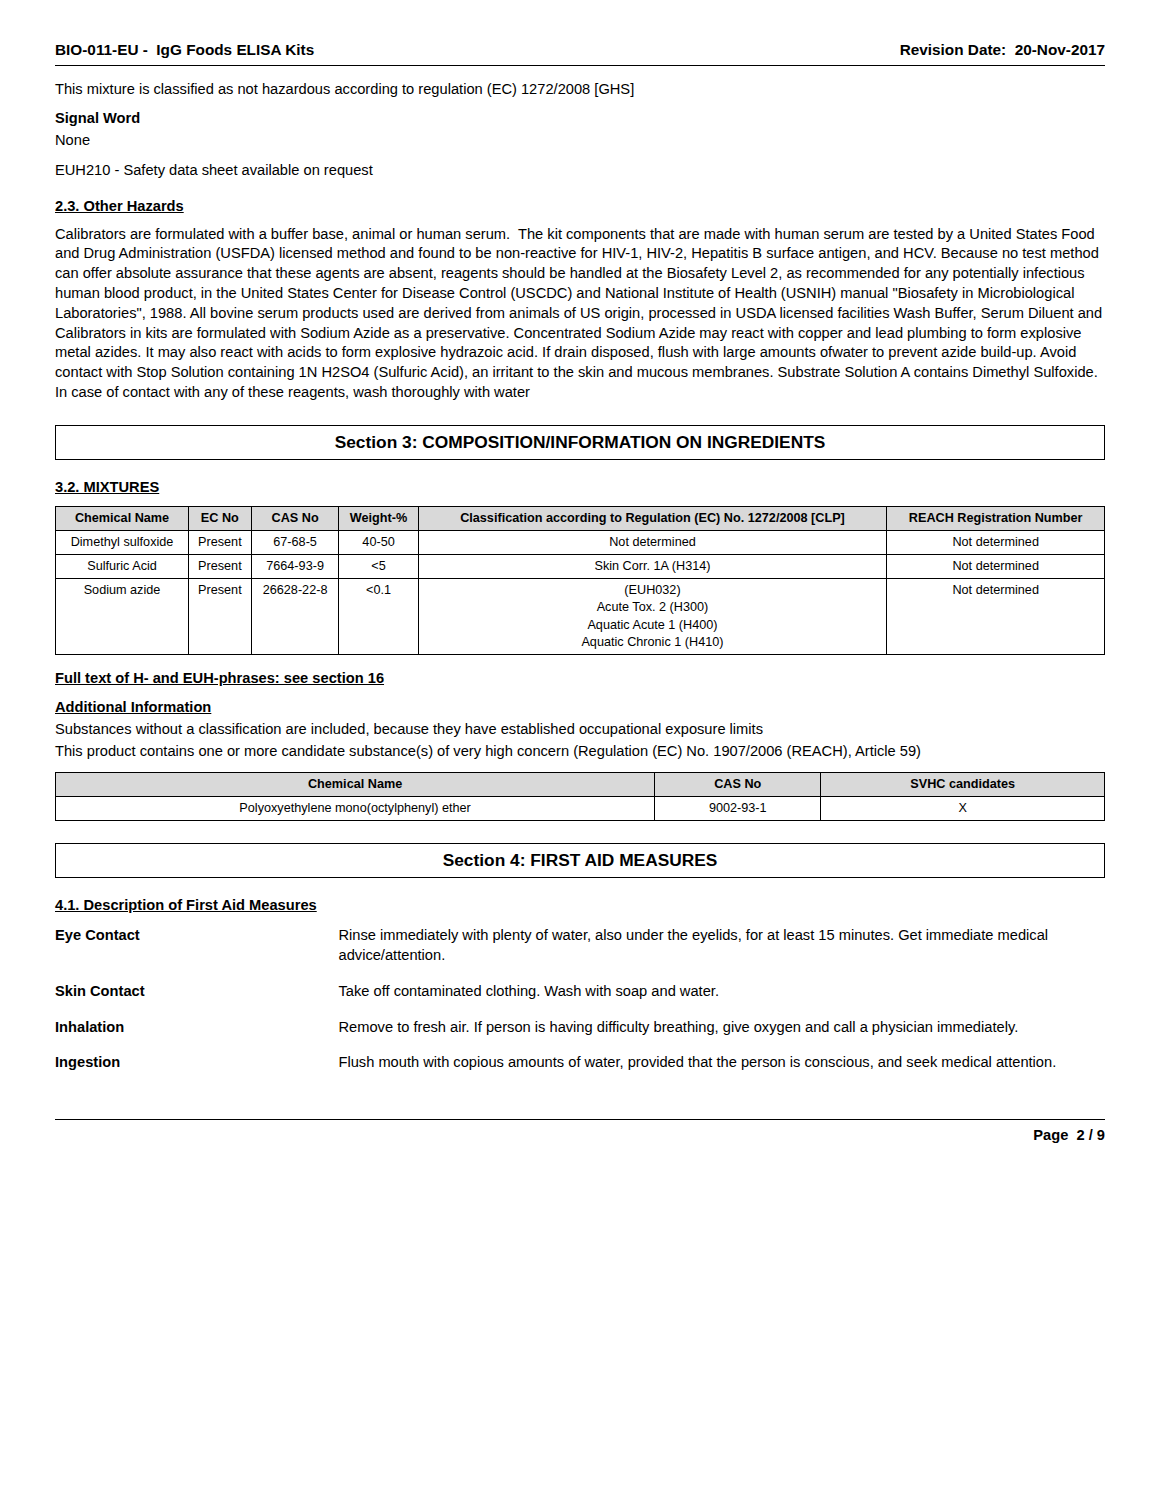BIO-011-EU - IgG Foods ELISA Kits Revision Date: 20-Nov-2017
This mixture is classified as not hazardous according to regulation (EC) 1272/2008 [GHS]
Signal Word
None
EUH210 - Safety data sheet available on request
2.3. Other Hazards
Calibrators are formulated with a buffer base, animal or human serum. The kit components that are made with human serum are tested by a United States Food and Drug Administration (USFDA) licensed method and found to be non-reactive for HIV-1, HIV-2, Hepatitis B surface antigen, and HCV. Because no test method can offer absolute assurance that these agents are absent, reagents should be handled at the Biosafety Level 2, as recommended for any potentially infectious human blood product, in the United States Center for Disease Control (USCDC) and National Institute of Health (USNIH) manual "Biosafety in Microbiological Laboratories", 1988. All bovine serum products used are derived from animals of US origin, processed in USDA licensed facilities Wash Buffer, Serum Diluent and Calibrators in kits are formulated with Sodium Azide as a preservative. Concentrated Sodium Azide may react with copper and lead plumbing to form explosive metal azides. It may also react with acids to form explosive hydrazoic acid. If drain disposed, flush with large amounts ofwater to prevent azide build-up. Avoid contact with Stop Solution containing 1N H2SO4 (Sulfuric Acid), an irritant to the skin and mucous membranes. Substrate Solution A contains Dimethyl Sulfoxide. In case of contact with any of these reagents, wash thoroughly with water
Section 3: COMPOSITION/INFORMATION ON INGREDIENTS
3.2. MIXTURES
| Chemical Name | EC No | CAS No | Weight-% | Classification according to Regulation (EC) No. 1272/2008 [CLP] | REACH Registration Number |
| --- | --- | --- | --- | --- | --- |
| Dimethyl sulfoxide | Present | 67-68-5 | 40-50 | Not determined | Not determined |
| Sulfuric Acid | Present | 7664-93-9 | <5 | Skin Corr. 1A (H314) | Not determined |
| Sodium azide | Present | 26628-22-8 | <0.1 | (EUH032) Acute Tox. 2 (H300) Aquatic Acute 1 (H400) Aquatic Chronic 1 (H410) | Not determined |
Full text of H- and EUH-phrases: see section 16
Additional Information
Substances without a classification are included, because they have established occupational exposure limits
This product contains one or more candidate substance(s) of very high concern (Regulation (EC) No. 1907/2006 (REACH), Article 59)
| Chemical Name | CAS No | SVHC candidates |
| --- | --- | --- |
| Polyoxyethylene mono(octylphenyl) ether | 9002-93-1 | X |
Section 4: FIRST AID MEASURES
4.1. Description of First Aid Measures
| Eye Contact | Rinse immediately with plenty of water, also under the eyelids, for at least 15 minutes. Get immediate medical advice/attention. |
| Skin Contact | Take off contaminated clothing. Wash with soap and water. |
| Inhalation | Remove to fresh air. If person is having difficulty breathing, give oxygen and call a physician immediately. |
| Ingestion | Flush mouth with copious amounts of water, provided that the person is conscious, and seek medical attention. |
Page 2 / 9